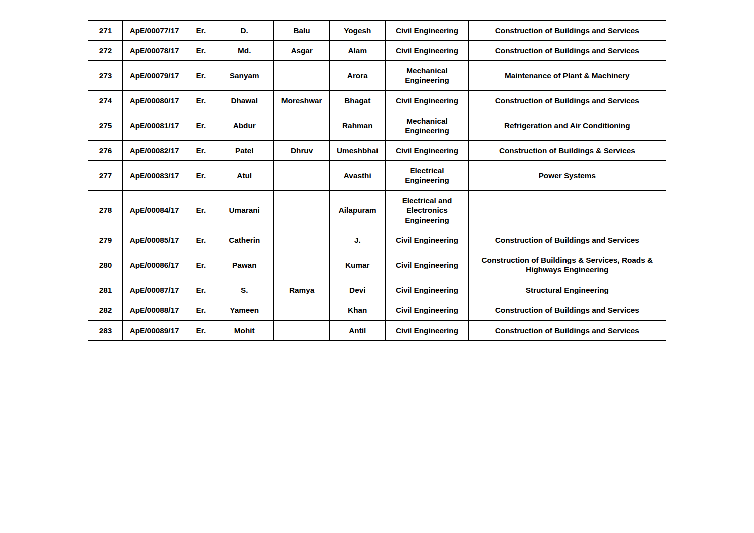| 271 | ApE/00077/17 | Er. | D. | Balu | Yogesh | Civil Engineering | Construction of Buildings and Services |
| 272 | ApE/00078/17 | Er. | Md. | Asgar | Alam | Civil Engineering | Construction of Buildings and Services |
| 273 | ApE/00079/17 | Er. | Sanyam | | Arora | Mechanical Engineering | Maintenance of Plant & Machinery |
| 274 | ApE/00080/17 | Er. | Dhawal | Moreshwar | Bhagat | Civil Engineering | Construction of Buildings and Services |
| 275 | ApE/00081/17 | Er. | Abdur | | Rahman | Mechanical Engineering | Refrigeration and Air Conditioning |
| 276 | ApE/00082/17 | Er. | Patel | Dhruv | Umeshbhai | Civil Engineering | Construction of Buildings & Services |
| 277 | ApE/00083/17 | Er. | Atul | | Avasthi | Electrical Engineering | Power Systems |
| 278 | ApE/00084/17 | Er. | Umarani | | Ailapuram | Electrical and Electronics Engineering | |
| 279 | ApE/00085/17 | Er. | Catherin | | J. | Civil Engineering | Construction of Buildings and Services |
| 280 | ApE/00086/17 | Er. | Pawan | | Kumar | Civil Engineering | Construction of Buildings & Services, Roads & Highways Engineering |
| 281 | ApE/00087/17 | Er. | S. | Ramya | Devi | Civil Engineering | Structural Engineering |
| 282 | ApE/00088/17 | Er. | Yameen | | Khan | Civil Engineering | Construction of Buildings and Services |
| 283 | ApE/00089/17 | Er. | Mohit | | Antil | Civil Engineering | Construction of Buildings and Services |